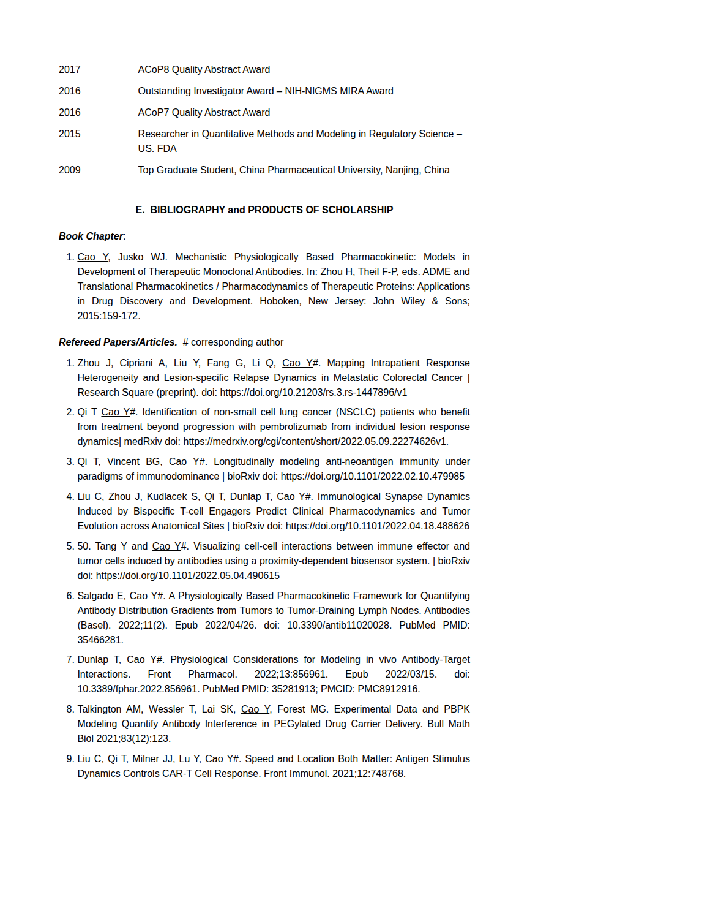| 2017 | ACoP8 Quality Abstract Award |
| 2016 | Outstanding Investigator Award – NIH-NIGMS MIRA Award |
| 2016 | ACoP7 Quality Abstract Award |
| 2015 | Researcher in Quantitative Methods and Modeling in Regulatory Science – US. FDA |
| 2009 | Top Graduate Student, China Pharmaceutical University, Nanjing, China |
E. BIBLIOGRAPHY and PRODUCTS OF SCHOLARSHIP
Book Chapter:
Cao Y, Jusko WJ. Mechanistic Physiologically Based Pharmacokinetic: Models in Development of Therapeutic Monoclonal Antibodies. In: Zhou H, Theil F-P, eds. ADME and Translational Pharmacokinetics / Pharmacodynamics of Therapeutic Proteins: Applications in Drug Discovery and Development. Hoboken, New Jersey: John Wiley & Sons; 2015:159-172.
Refereed Papers/Articles. # corresponding author
Zhou J, Cipriani A, Liu Y, Fang G, Li Q, Cao Y#. Mapping Intrapatient Response Heterogeneity and Lesion-specific Relapse Dynamics in Metastatic Colorectal Cancer | Research Square (preprint). doi: https://doi.org/10.21203/rs.3.rs-1447896/v1
Qi T Cao Y#. Identification of non-small cell lung cancer (NSCLC) patients who benefit from treatment beyond progression with pembrolizumab from individual lesion response dynamics| medRxiv doi: https://medrxiv.org/cgi/content/short/2022.05.09.22274626v1.
Qi T, Vincent BG, Cao Y#. Longitudinally modeling anti-neoantigen immunity under paradigms of immunodominance | bioRxiv doi: https://doi.org/10.1101/2022.02.10.479985
Liu C, Zhou J, Kudlacek S, Qi T, Dunlap T, Cao Y#. Immunological Synapse Dynamics Induced by Bispecific T-cell Engagers Predict Clinical Pharmacodynamics and Tumor Evolution across Anatomical Sites | bioRxiv doi: https://doi.org/10.1101/2022.04.18.488626
50. Tang Y and Cao Y#. Visualizing cell-cell interactions between immune effector and tumor cells induced by antibodies using a proximity-dependent biosensor system. | bioRxiv doi: https://doi.org/10.1101/2022.05.04.490615
Salgado E, Cao Y#. A Physiologically Based Pharmacokinetic Framework for Quantifying Antibody Distribution Gradients from Tumors to Tumor-Draining Lymph Nodes. Antibodies (Basel). 2022;11(2). Epub 2022/04/26. doi: 10.3390/antib11020028. PubMed PMID: 35466281.
Dunlap T, Cao Y#. Physiological Considerations for Modeling in vivo Antibody-Target Interactions. Front Pharmacol. 2022;13:856961. Epub 2022/03/15. doi: 10.3389/fphar.2022.856961. PubMed PMID: 35281913; PMCID: PMC8912916.
Talkington AM, Wessler T, Lai SK, Cao Y, Forest MG. Experimental Data and PBPK Modeling Quantify Antibody Interference in PEGylated Drug Carrier Delivery. Bull Math Biol 2021;83(12):123.
Liu C, Qi T, Milner JJ, Lu Y, Cao Y#. Speed and Location Both Matter: Antigen Stimulus Dynamics Controls CAR-T Cell Response. Front Immunol. 2021;12:748768.